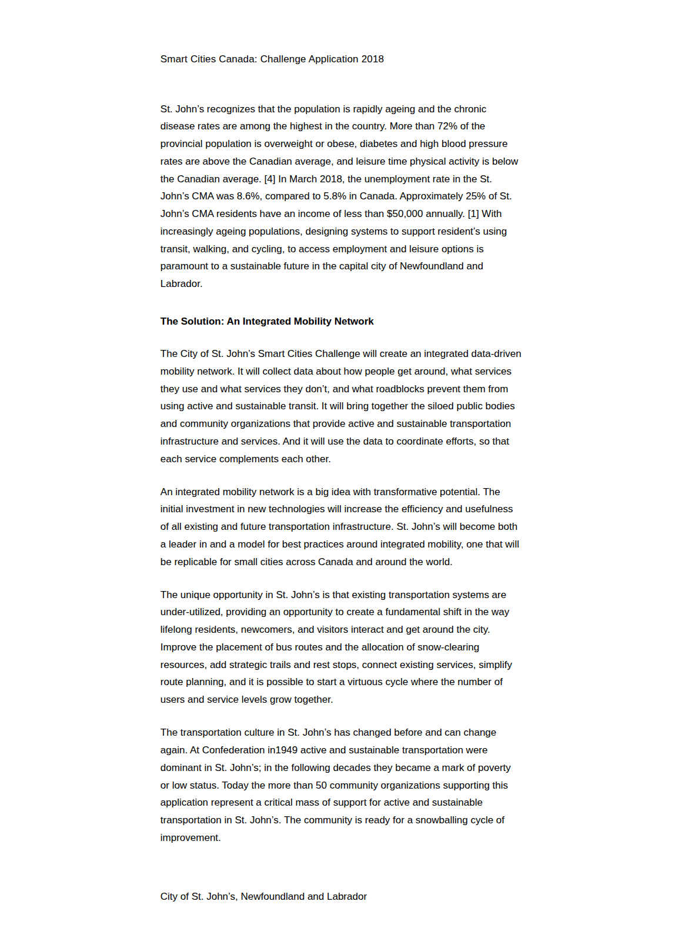Smart Cities Canada: Challenge Application 2018
St. John’s recognizes that the population is rapidly ageing and the chronic disease rates are among the highest in the country. More than 72% of the provincial population is overweight or obese, diabetes and high blood pressure rates are above the Canadian average, and leisure time physical activity is below the Canadian average. [4] In March 2018, the unemployment rate in the St. John’s CMA was 8.6%, compared to 5.8% in Canada. Approximately 25% of St. John’s CMA residents have an income of less than $50,000 annually. [1] With increasingly ageing populations, designing systems to support resident’s using transit, walking, and cycling, to access employment and leisure options is paramount to a sustainable future in the capital city of Newfoundland and Labrador.
The Solution: An Integrated Mobility Network
The City of St. John’s Smart Cities Challenge will create an integrated data-driven mobility network. It will collect data about how people get around, what services they use and what services they don’t, and what roadblocks prevent them from using active and sustainable transit. It will bring together the siloed public bodies and community organizations that provide active and sustainable transportation infrastructure and services. And it will use the data to coordinate efforts, so that each service complements each other.
An integrated mobility network is a big idea with transformative potential. The initial investment in new technologies will increase the efficiency and usefulness of all existing and future transportation infrastructure. St. John’s will become both a leader in and a model for best practices around integrated mobility, one that will be replicable for small cities across Canada and around the world.
The unique opportunity in St. John’s is that existing transportation systems are under-utilized, providing an opportunity to create a fundamental shift in the way lifelong residents, newcomers, and visitors interact and get around the city. Improve the placement of bus routes and the allocation of snow-clearing resources, add strategic trails and rest stops, connect existing services, simplify route planning, and it is possible to start a virtuous cycle where the number of users and service levels grow together.
The transportation culture in St. John’s has changed before and can change again. At Confederation in1949 active and sustainable transportation were dominant in St. John’s; in the following decades they became a mark of poverty or low status. Today the more than 50 community organizations supporting this application represent a critical mass of support for active and sustainable transportation in St. John’s. The community is ready for a snowballing cycle of improvement.
City of St. John’s, Newfoundland and Labrador